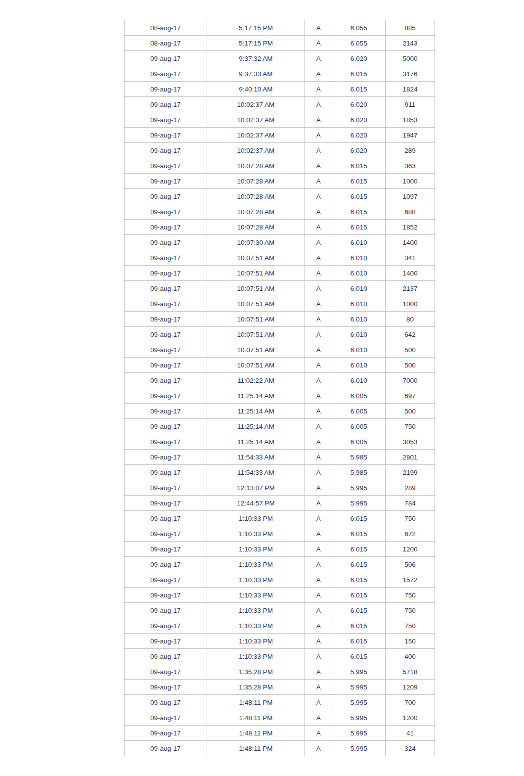| | 08-aug-17 | 5:17:15 PM | A | 6.055 | 885 |
| | 08-aug-17 | 5:17:15 PM | A | 6.055 | 2143 |
| | 09-aug-17 | 9:37:32 AM | A | 6.020 | 5000 |
| | 09-aug-17 | 9:37:33 AM | A | 6.015 | 3176 |
| | 09-aug-17 | 9:40:10 AM | A | 6.015 | 1824 |
| | 09-aug-17 | 10:02:37 AM | A | 6.020 | 911 |
| | 09-aug-17 | 10:02:37 AM | A | 6.020 | 1853 |
| | 09-aug-17 | 10:02:37 AM | A | 6.020 | 1947 |
| | 09-aug-17 | 10:02:37 AM | A | 6.020 | 289 |
| | 09-aug-17 | 10:07:28 AM | A | 6.015 | 363 |
| | 09-aug-17 | 10:07:28 AM | A | 6.015 | 1000 |
| | 09-aug-17 | 10:07:28 AM | A | 6.015 | 1097 |
| | 09-aug-17 | 10:07:28 AM | A | 6.015 | 688 |
| | 09-aug-17 | 10:07:28 AM | A | 6.015 | 1852 |
| | 09-aug-17 | 10:07:30 AM | A | 6.010 | 1400 |
| | 09-aug-17 | 10:07:51 AM | A | 6.010 | 341 |
| | 09-aug-17 | 10:07:51 AM | A | 6.010 | 1400 |
| | 09-aug-17 | 10:07:51 AM | A | 6.010 | 2137 |
| | 09-aug-17 | 10:07:51 AM | A | 6.010 | 1000 |
| | 09-aug-17 | 10:07:51 AM | A | 6.010 | 80 |
| | 09-aug-17 | 10:07:51 AM | A | 6.010 | 642 |
| | 09-aug-17 | 10:07:51 AM | A | 6.010 | 500 |
| | 09-aug-17 | 10:07:51 AM | A | 6.010 | 500 |
| | 09-aug-17 | 11:02:22 AM | A | 6.010 | 7000 |
| | 09-aug-17 | 11:25:14 AM | A | 6.005 | 697 |
| | 09-aug-17 | 11:25:14 AM | A | 6.005 | 500 |
| | 09-aug-17 | 11:25:14 AM | A | 6.005 | 750 |
| | 09-aug-17 | 11:25:14 AM | A | 6.005 | 3053 |
| | 09-aug-17 | 11:54:33 AM | A | 5.985 | 2801 |
| | 09-aug-17 | 11:54:33 AM | A | 5.985 | 2199 |
| | 09-aug-17 | 12:13:07 PM | A | 5.995 | 289 |
| | 09-aug-17 | 12:44:57 PM | A | 5.995 | 784 |
| | 09-aug-17 | 1:10:33 PM | A | 6.015 | 750 |
| | 09-aug-17 | 1:10:33 PM | A | 6.015 | 672 |
| | 09-aug-17 | 1:10:33 PM | A | 6.015 | 1200 |
| | 09-aug-17 | 1:10:33 PM | A | 6.015 | 506 |
| | 09-aug-17 | 1:10:33 PM | A | 6.015 | 1572 |
| | 09-aug-17 | 1:10:33 PM | A | 6.015 | 750 |
| | 09-aug-17 | 1:10:33 PM | A | 6.015 | 750 |
| | 09-aug-17 | 1:10:33 PM | A | 6.015 | 750 |
| | 09-aug-17 | 1:10:33 PM | A | 6.015 | 150 |
| | 09-aug-17 | 1:10:33 PM | A | 6.015 | 400 |
| | 09-aug-17 | 1:35:28 PM | A | 5.995 | 5718 |
| | 09-aug-17 | 1:35:28 PM | A | 5.995 | 1209 |
| | 09-aug-17 | 1:48:11 PM | A | 5.995 | 700 |
| | 09-aug-17 | 1:48:11 PM | A | 5.995 | 1200 |
| | 09-aug-17 | 1:48:11 PM | A | 5.995 | 41 |
| | 09-aug-17 | 1:48:11 PM | A | 5.995 | 324 |